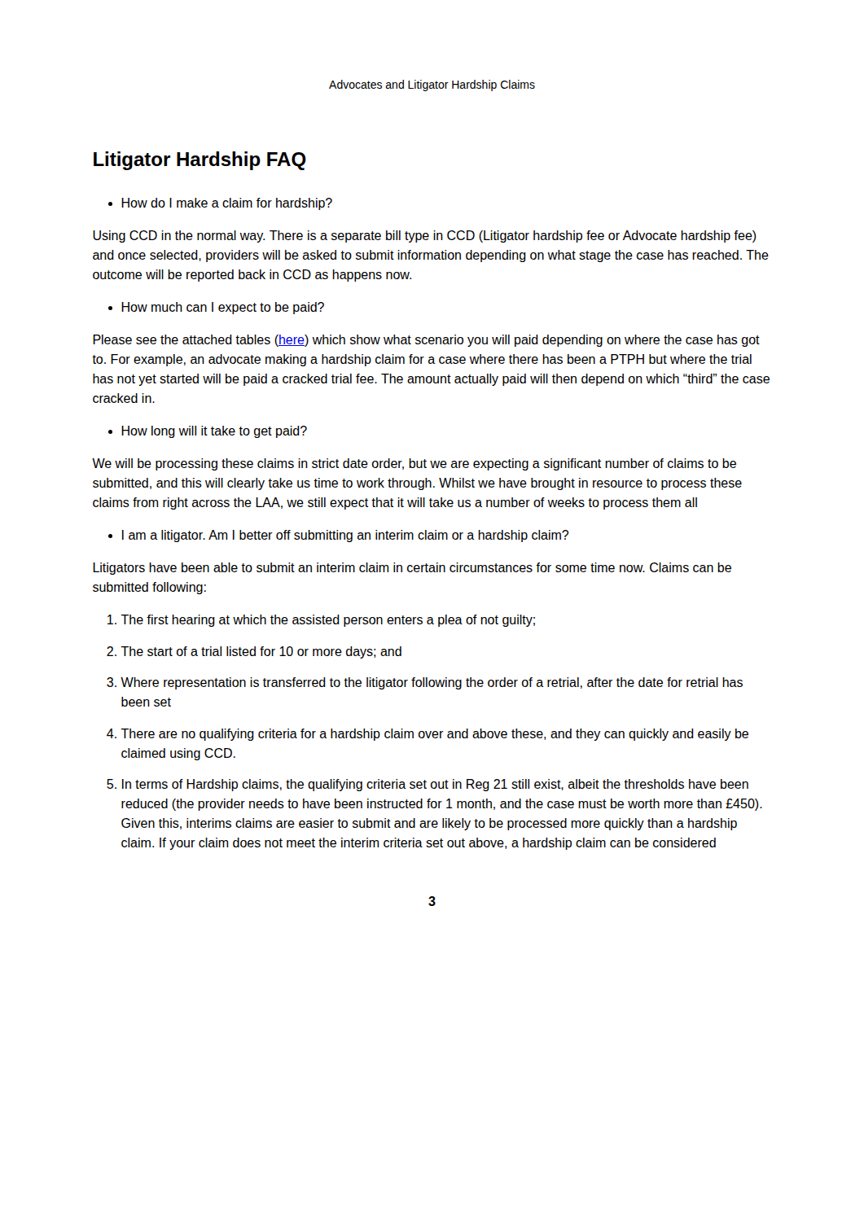Advocates and Litigator Hardship Claims
Litigator Hardship FAQ
How do I make a claim for hardship?
Using CCD in the normal way. There is a separate bill type in CCD (Litigator hardship fee or Advocate hardship fee) and once selected, providers will be asked to submit information depending on what stage the case has reached. The outcome will be reported back in CCD as happens now.
How much can I expect to be paid?
Please see the attached tables (here) which show what scenario you will paid depending on where the case has got to. For example, an advocate making a hardship claim for a case where there has been a PTPH but where the trial has not yet started will be paid a cracked trial fee. The amount actually paid will then depend on which “third” the case cracked in.
How long will it take to get paid?
We will be processing these claims in strict date order, but we are expecting a significant number of claims to be submitted, and this will clearly take us time to work through. Whilst we have brought in resource to process these claims from right across the LAA, we still expect that it will take us a number of weeks to process them all
I am a litigator. Am I better off submitting an interim claim or a hardship claim?
Litigators have been able to submit an interim claim in certain circumstances for some time now. Claims can be submitted following:
The first hearing at which the assisted person enters a plea of not guilty;
The start of a trial listed for 10 or more days; and
Where representation is transferred to the litigator following the order of a retrial, after the date for retrial has been set
There are no qualifying criteria for a hardship claim over and above these, and they can quickly and easily be claimed using CCD.
In terms of Hardship claims, the qualifying criteria set out in Reg 21 still exist, albeit the thresholds have been reduced (the provider needs to have been instructed for 1 month, and the case must be worth more than £450). Given this, interims claims are easier to submit and are likely to be processed more quickly than a hardship claim. If your claim does not meet the interim criteria set out above, a hardship claim can be considered
3